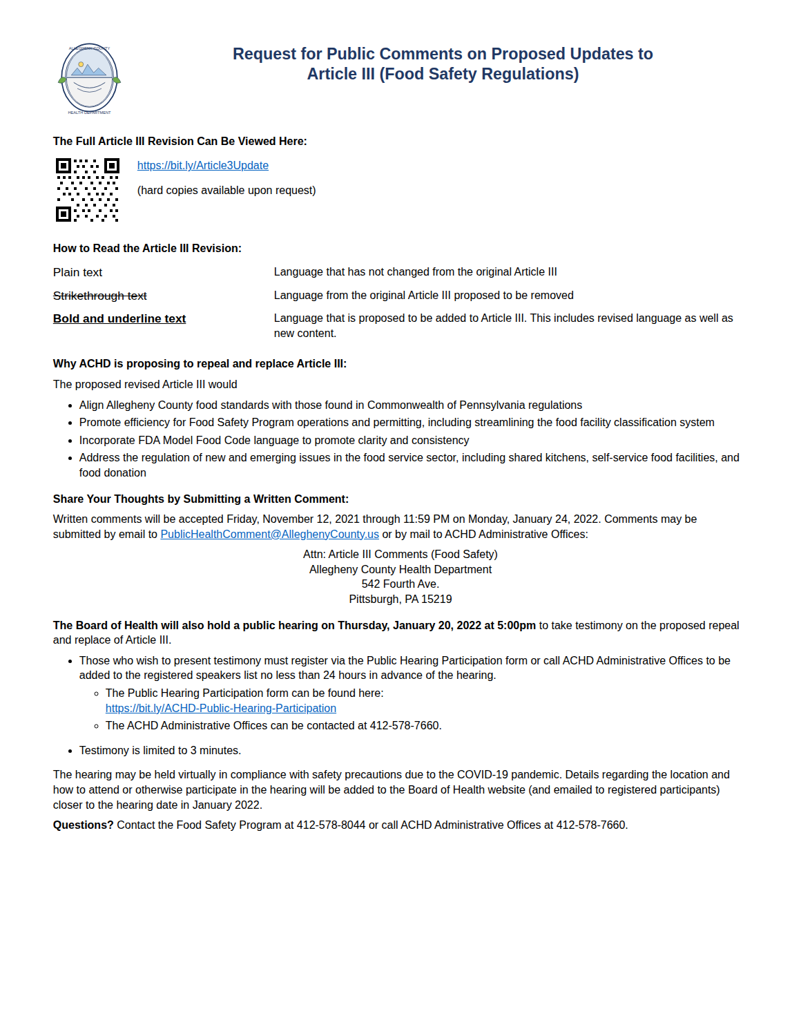ALLEGHENY COUNTY HEALTH DEPARTMENT
Request for Public Comments on Proposed Updates to
Article III (Food Safety Regulations)
The Full Article III Revision Can Be Viewed Here:
https://bit.ly/Article3Update
(hard copies available upon request)
How to Read the Article III Revision:
| Plain text | Language that has not changed from the original Article III |
| Strikethrough text | Language from the original Article III proposed to be removed |
| Bold and underline text | Language that is proposed to be added to Article III. This includes revised language as well as new content. |
Why ACHD is proposing to repeal and replace Article III:
The proposed revised Article III would
Align Allegheny County food standards with those found in Commonwealth of Pennsylvania regulations
Promote efficiency for Food Safety Program operations and permitting, including streamlining the food facility classification system
Incorporate FDA Model Food Code language to promote clarity and consistency
Address the regulation of new and emerging issues in the food service sector, including shared kitchens, self-service food facilities, and food donation
Share Your Thoughts by Submitting a Written Comment:
Written comments will be accepted Friday, November 12, 2021 through 11:59 PM on Monday, January 24, 2022. Comments may be submitted by email to PublicHealthComment@AlleghenyCounty.us or by mail to ACHD Administrative Offices:
Attn: Article III Comments (Food Safety)
Allegheny County Health Department
542 Fourth Ave.
Pittsburgh, PA 15219
The Board of Health will also hold a public hearing on Thursday, January 20, 2022 at 5:00pm to take testimony on the proposed repeal and replace of Article III.
Those who wish to present testimony must register via the Public Hearing Participation form or call ACHD Administrative Offices to be added to the registered speakers list no less than 24 hours in advance of the hearing.
The Public Hearing Participation form can be found here:
https://bit.ly/ACHD-Public-Hearing-Participation
The ACHD Administrative Offices can be contacted at 412-578-7660.
Testimony is limited to 3 minutes.
The hearing may be held virtually in compliance with safety precautions due to the COVID-19 pandemic. Details regarding the location and how to attend or otherwise participate in the hearing will be added to the Board of Health website (and emailed to registered participants) closer to the hearing date in January 2022.
Questions? Contact the Food Safety Program at 412-578-8044 or call ACHD Administrative Offices at 412-578-7660.